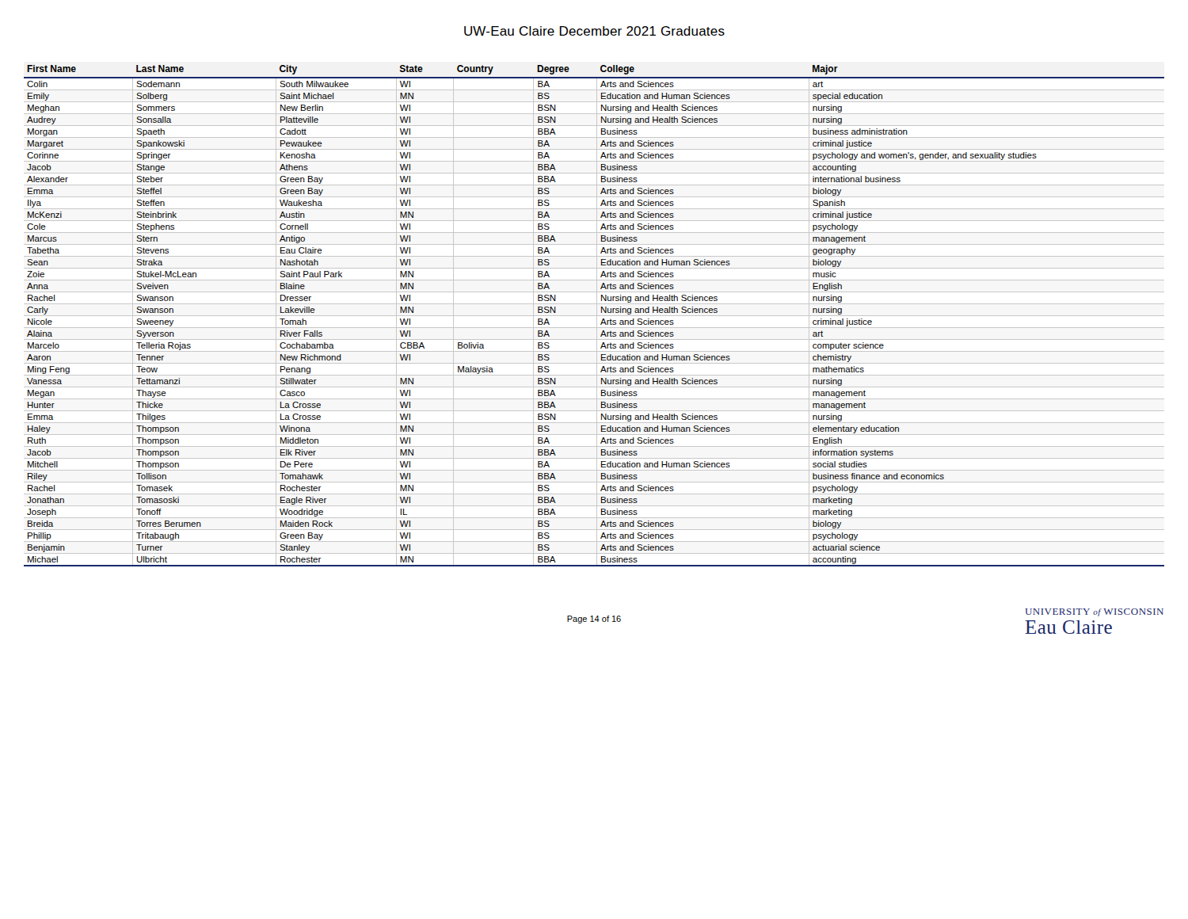UW-Eau Claire December 2021 Graduates
| First Name | Last Name | City | State | Country | Degree | College | Major |
| --- | --- | --- | --- | --- | --- | --- | --- |
| Colin | Sodemann | South Milwaukee | WI | | BA | Arts and Sciences | art |
| Emily | Solberg | Saint Michael | MN | | BS | Education and Human Sciences | special education |
| Meghan | Sommers | New Berlin | WI | | BSN | Nursing and Health Sciences | nursing |
| Audrey | Sonsalla | Platteville | WI | | BSN | Nursing and Health Sciences | nursing |
| Morgan | Spaeth | Cadott | WI | | BBA | Business | business administration |
| Margaret | Spankowski | Pewaukee | WI | | BA | Arts and Sciences | criminal justice |
| Corinne | Springer | Kenosha | WI | | BA | Arts and Sciences | psychology and women's, gender, and sexuality studies |
| Jacob | Stange | Athens | WI | | BBA | Business | accounting |
| Alexander | Steber | Green Bay | WI | | BBA | Business | international business |
| Emma | Steffel | Green Bay | WI | | BS | Arts and Sciences | biology |
| Ilya | Steffen | Waukesha | WI | | BS | Arts and Sciences | Spanish |
| McKenzi | Steinbrink | Austin | MN | | BA | Arts and Sciences | criminal justice |
| Cole | Stephens | Cornell | WI | | BS | Arts and Sciences | psychology |
| Marcus | Stern | Antigo | WI | | BBA | Business | management |
| Tabetha | Stevens | Eau Claire | WI | | BA | Arts and Sciences | geography |
| Sean | Straka | Nashotah | WI | | BS | Education and Human Sciences | biology |
| Zoie | Stukel-McLean | Saint Paul Park | MN | | BA | Arts and Sciences | music |
| Anna | Sveiven | Blaine | MN | | BA | Arts and Sciences | English |
| Rachel | Swanson | Dresser | WI | | BSN | Nursing and Health Sciences | nursing |
| Carly | Swanson | Lakeville | MN | | BSN | Nursing and Health Sciences | nursing |
| Nicole | Sweeney | Tomah | WI | | BA | Arts and Sciences | criminal justice |
| Alaina | Syverson | River Falls | WI | | BA | Arts and Sciences | art |
| Marcelo | Telleria Rojas | Cochabamba | CBBA | Bolivia | BS | Arts and Sciences | computer science |
| Aaron | Tenner | New Richmond | WI | | BS | Education and Human Sciences | chemistry |
| Ming Feng | Teow | Penang | | Malaysia | BS | Arts and Sciences | mathematics |
| Vanessa | Tettamanzi | Stillwater | MN | | BSN | Nursing and Health Sciences | nursing |
| Megan | Thayse | Casco | WI | | BBA | Business | management |
| Hunter | Thicke | La Crosse | WI | | BBA | Business | management |
| Emma | Thilges | La Crosse | WI | | BSN | Nursing and Health Sciences | nursing |
| Haley | Thompson | Winona | MN | | BS | Education and Human Sciences | elementary education |
| Ruth | Thompson | Middleton | WI | | BA | Arts and Sciences | English |
| Jacob | Thompson | Elk River | MN | | BBA | Business | information systems |
| Mitchell | Thompson | De Pere | WI | | BA | Education and Human Sciences | social studies |
| Riley | Tollison | Tomahawk | WI | | BBA | Business | business finance and economics |
| Rachel | Tomasek | Rochester | MN | | BS | Arts and Sciences | psychology |
| Jonathan | Tomasoski | Eagle River | WI | | BBA | Business | marketing |
| Joseph | Tonoff | Woodridge | IL | | BBA | Business | marketing |
| Breida | Torres Berumen | Maiden Rock | WI | | BS | Arts and Sciences | biology |
| Phillip | Tritabaugh | Green Bay | WI | | BS | Arts and Sciences | psychology |
| Benjamin | Turner | Stanley | WI | | BS | Arts and Sciences | actuarial science |
| Michael | Ulbricht | Rochester | MN | | BBA | Business | accounting |
Page 14 of 16
UNIVERSITY of WISCONSIN
Eau Claire